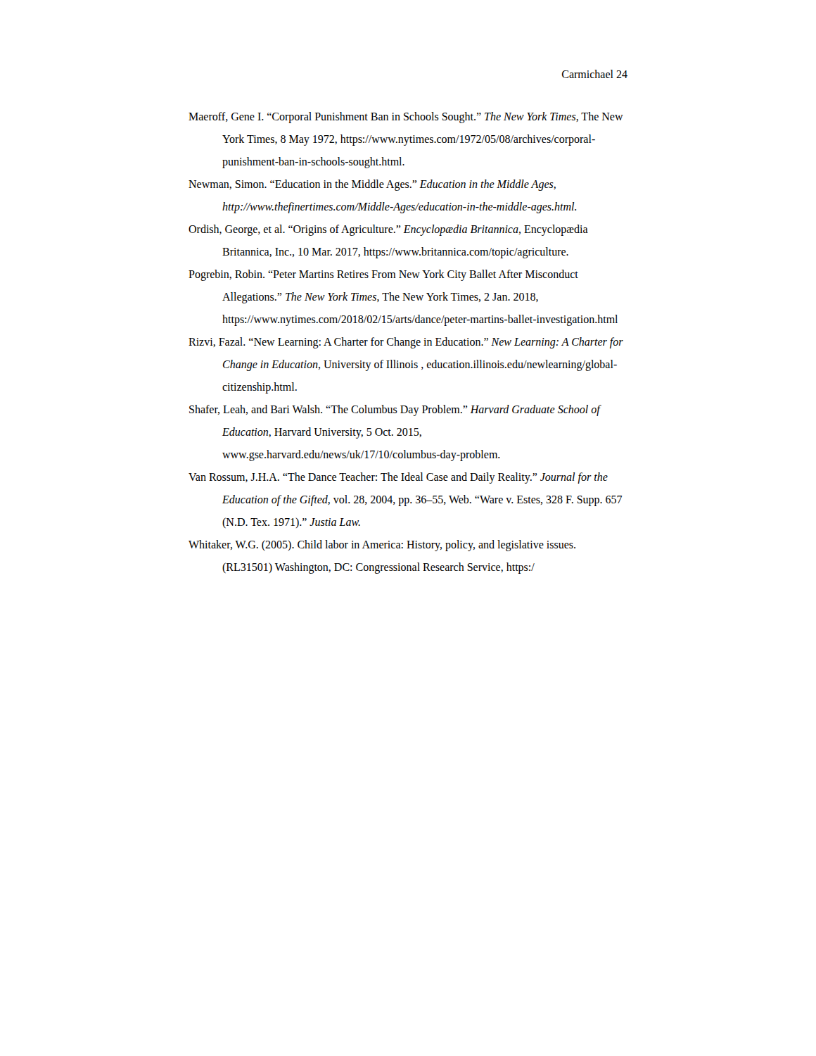Carmichael 24
Maeroff, Gene I. “Corporal Punishment Ban in Schools Sought.” The New York Times, The New York Times, 8 May 1972, https://www.nytimes.com/1972/05/08/archives/corporal-punishment-ban-in-schools-sought.html.
Newman, Simon. “Education in the Middle Ages.” Education in the Middle Ages, http://www.thefinertimes.com/Middle-Ages/education-in-the-middle-ages.html.
Ordish, George, et al. “Origins of Agriculture.” Encyclopædia Britannica, Encyclopædia Britannica, Inc., 10 Mar. 2017, https://www.britannica.com/topic/agriculture.
Pogrebin, Robin. “Peter Martins Retires From New York City Ballet After Misconduct Allegations.” The New York Times, The New York Times, 2 Jan. 2018, https://www.nytimes.com/2018/02/15/arts/dance/peter-martins-ballet-investigation.html
Rizvi, Fazal. “New Learning: A Charter for Change in Education.” New Learning: A Charter for Change in Education, University of Illinois , education.illinois.edu/newlearning/global-citizenship.html.
Shafer, Leah, and Bari Walsh. “The Columbus Day Problem.” Harvard Graduate School of Education, Harvard University, 5 Oct. 2015, www.gse.harvard.edu/news/uk/17/10/columbus-day-problem.
Van Rossum, J.H.A. “The Dance Teacher: The Ideal Case and Daily Reality.” Journal for the Education of the Gifted, vol. 28, 2004, pp. 36–55, Web. “Ware v. Estes, 328 F. Supp. 657 (N.D. Tex. 1971).” Justia Law.
Whitaker, W.G. (2005). Child labor in America: History, policy, and legislative issues. (RL31501) Washington, DC: Congressional Research Service, https:/